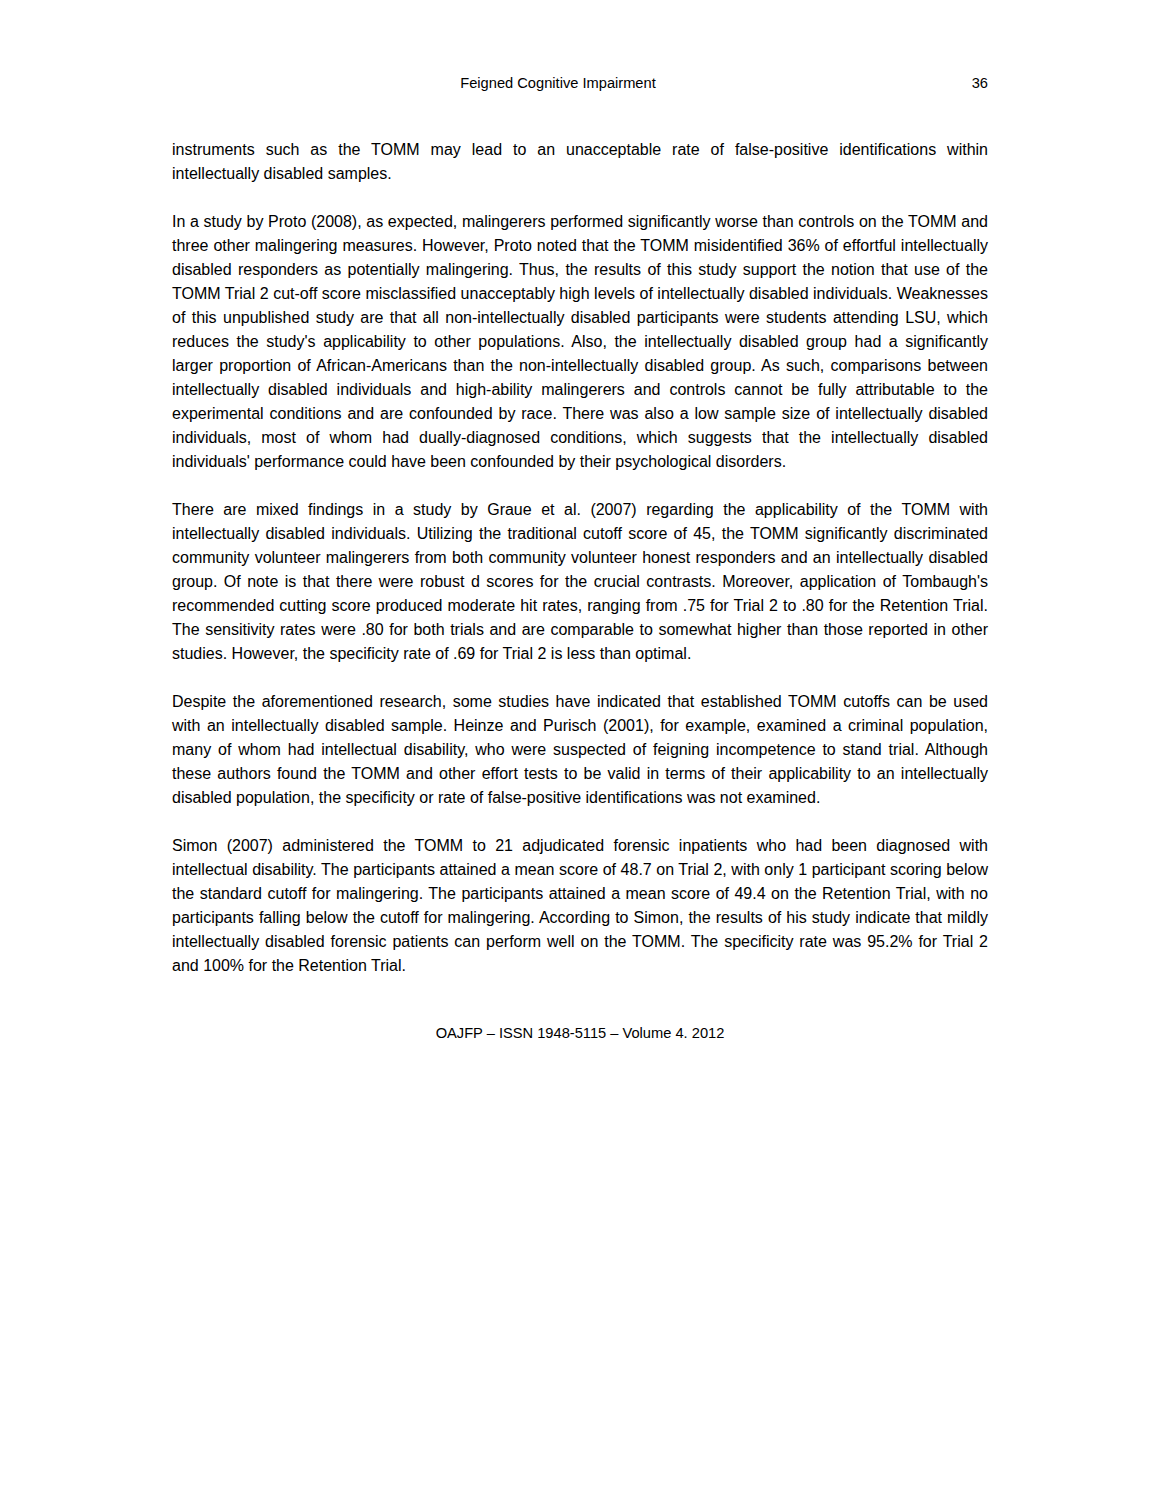Feigned Cognitive Impairment 36
instruments such as the TOMM may lead to an unacceptable rate of false-positive identifications within intellectually disabled samples.
In a study by Proto (2008), as expected, malingerers performed significantly worse than controls on the TOMM and three other malingering measures. However, Proto noted that the TOMM misidentified 36% of effortful intellectually disabled responders as potentially malingering. Thus, the results of this study support the notion that use of the TOMM Trial 2 cut-off score misclassified unacceptably high levels of intellectually disabled individuals. Weaknesses of this unpublished study are that all non-intellectually disabled participants were students attending LSU, which reduces the study's applicability to other populations. Also, the intellectually disabled group had a significantly larger proportion of African-Americans than the non-intellectually disabled group. As such, comparisons between intellectually disabled individuals and high-ability malingerers and controls cannot be fully attributable to the experimental conditions and are confounded by race. There was also a low sample size of intellectually disabled individuals, most of whom had dually-diagnosed conditions, which suggests that the intellectually disabled individuals' performance could have been confounded by their psychological disorders.
There are mixed findings in a study by Graue et al. (2007) regarding the applicability of the TOMM with intellectually disabled individuals. Utilizing the traditional cutoff score of 45, the TOMM significantly discriminated community volunteer malingerers from both community volunteer honest responders and an intellectually disabled group. Of note is that there were robust d scores for the crucial contrasts. Moreover, application of Tombaugh's recommended cutting score produced moderate hit rates, ranging from .75 for Trial 2 to .80 for the Retention Trial. The sensitivity rates were .80 for both trials and are comparable to somewhat higher than those reported in other studies. However, the specificity rate of .69 for Trial 2 is less than optimal.
Despite the aforementioned research, some studies have indicated that established TOMM cutoffs can be used with an intellectually disabled sample. Heinze and Purisch (2001), for example, examined a criminal population, many of whom had intellectual disability, who were suspected of feigning incompetence to stand trial. Although these authors found the TOMM and other effort tests to be valid in terms of their applicability to an intellectually disabled population, the specificity or rate of false-positive identifications was not examined.
Simon (2007) administered the TOMM to 21 adjudicated forensic inpatients who had been diagnosed with intellectual disability. The participants attained a mean score of 48.7 on Trial 2, with only 1 participant scoring below the standard cutoff for malingering. The participants attained a mean score of 49.4 on the Retention Trial, with no participants falling below the cutoff for malingering. According to Simon, the results of his study indicate that mildly intellectually disabled forensic patients can perform well on the TOMM. The specificity rate was 95.2% for Trial 2 and 100% for the Retention Trial.
OAJFP – ISSN 1948-5115 – Volume 4. 2012